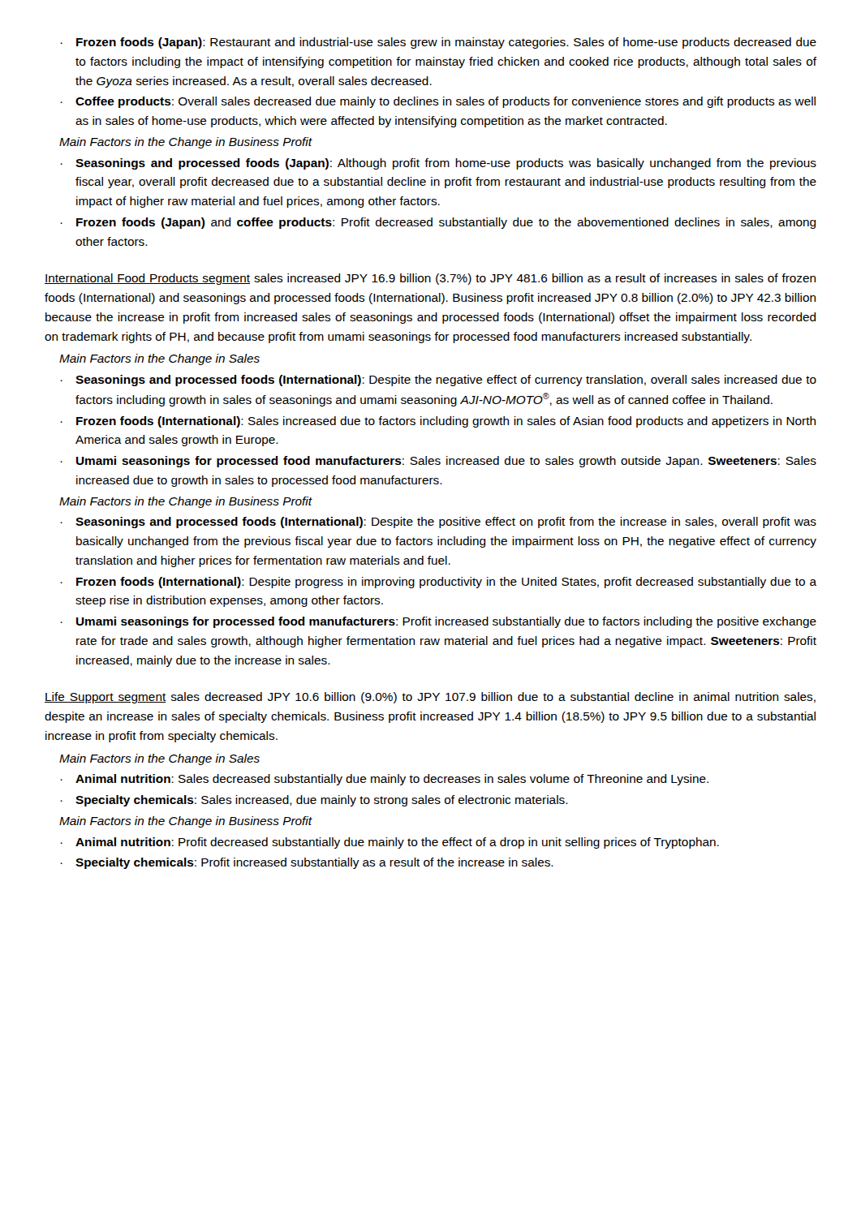Frozen foods (Japan): Restaurant and industrial-use sales grew in mainstay categories. Sales of home-use products decreased due to factors including the impact of intensifying competition for mainstay fried chicken and cooked rice products, although total sales of the Gyoza series increased. As a result, overall sales decreased.
Coffee products: Overall sales decreased due mainly to declines in sales of products for convenience stores and gift products as well as in sales of home-use products, which were affected by intensifying competition as the market contracted.
Main Factors in the Change in Business Profit
Seasonings and processed foods (Japan): Although profit from home-use products was basically unchanged from the previous fiscal year, overall profit decreased due to a substantial decline in profit from restaurant and industrial-use products resulting from the impact of higher raw material and fuel prices, among other factors.
Frozen foods (Japan) and coffee products: Profit decreased substantially due to the abovementioned declines in sales, among other factors.
International Food Products segment sales increased JPY 16.9 billion (3.7%) to JPY 481.6 billion as a result of increases in sales of frozen foods (International) and seasonings and processed foods (International). Business profit increased JPY 0.8 billion (2.0%) to JPY 42.3 billion because the increase in profit from increased sales of seasonings and processed foods (International) offset the impairment loss recorded on trademark rights of PH, and because profit from umami seasonings for processed food manufacturers increased substantially.
Main Factors in the Change in Sales
Seasonings and processed foods (International): Despite the negative effect of currency translation, overall sales increased due to factors including growth in sales of seasonings and umami seasoning AJI-NO-MOTO®, as well as of canned coffee in Thailand.
Frozen foods (International): Sales increased due to factors including growth in sales of Asian food products and appetizers in North America and sales growth in Europe.
Umami seasonings for processed food manufacturers: Sales increased due to sales growth outside Japan. Sweeteners: Sales increased due to growth in sales to processed food manufacturers.
Main Factors in the Change in Business Profit
Seasonings and processed foods (International): Despite the positive effect on profit from the increase in sales, overall profit was basically unchanged from the previous fiscal year due to factors including the impairment loss on PH, the negative effect of currency translation and higher prices for fermentation raw materials and fuel.
Frozen foods (International): Despite progress in improving productivity in the United States, profit decreased substantially due to a steep rise in distribution expenses, among other factors.
Umami seasonings for processed food manufacturers: Profit increased substantially due to factors including the positive exchange rate for trade and sales growth, although higher fermentation raw material and fuel prices had a negative impact. Sweeteners: Profit increased, mainly due to the increase in sales.
Life Support segment sales decreased JPY 10.6 billion (9.0%) to JPY 107.9 billion due to a substantial decline in animal nutrition sales, despite an increase in sales of specialty chemicals. Business profit increased JPY 1.4 billion (18.5%) to JPY 9.5 billion due to a substantial increase in profit from specialty chemicals.
Main Factors in the Change in Sales
Animal nutrition: Sales decreased substantially due mainly to decreases in sales volume of Threonine and Lysine.
Specialty chemicals: Sales increased, due mainly to strong sales of electronic materials.
Main Factors in the Change in Business Profit
Animal nutrition: Profit decreased substantially due mainly to the effect of a drop in unit selling prices of Tryptophan.
Specialty chemicals: Profit increased substantially as a result of the increase in sales.